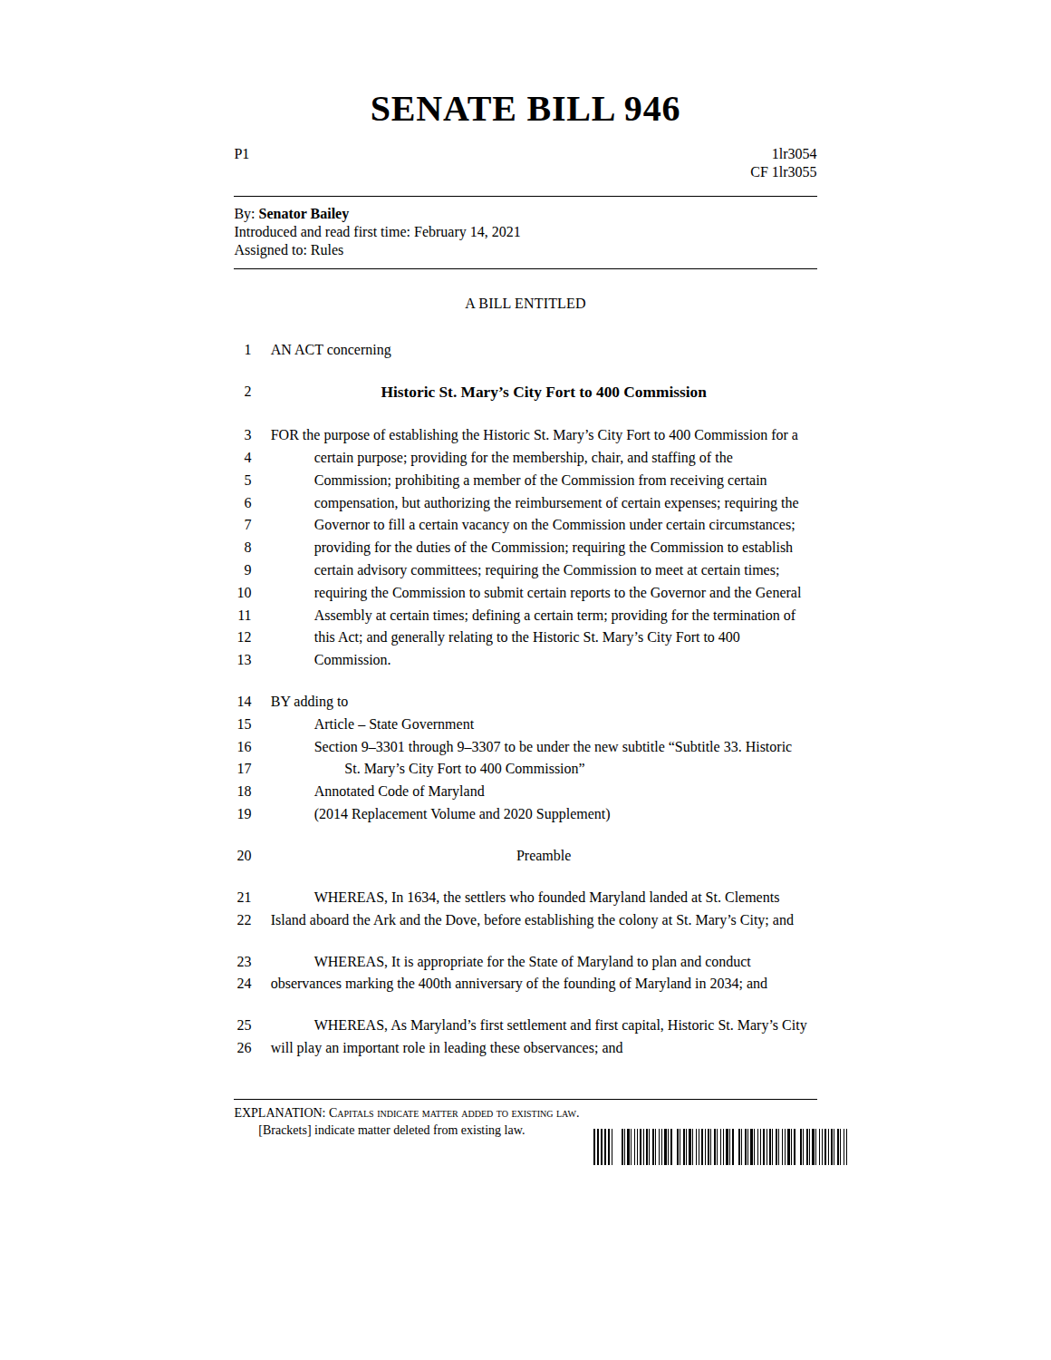SENATE BILL 946
P1
1lr3054
CF 1lr3055
By: Senator Bailey
Introduced and read first time: February 14, 2021
Assigned to: Rules
A BILL ENTITLED
1
AN ACT concerning
2
Historic St. Mary’s City Fort to 400 Commission
3
FOR the purpose of establishing the Historic St. Mary’s City Fort to 400 Commission for a
4
certain purpose; providing for the membership, chair, and staffing of the
5
Commission; prohibiting a member of the Commission from receiving certain
6
compensation, but authorizing the reimbursement of certain expenses; requiring the
7
Governor to fill a certain vacancy on the Commission under certain circumstances;
8
providing for the duties of the Commission; requiring the Commission to establish
9
certain advisory committees; requiring the Commission to meet at certain times;
10
requiring the Commission to submit certain reports to the Governor and the General
11
Assembly at certain times; defining a certain term; providing for the termination of
12
this Act; and generally relating to the Historic St. Mary’s City Fort to 400
13
Commission.
14
BY adding to
15
Article – State Government
16
Section 9–3301 through 9–3307 to be under the new subtitle “Subtitle 33. Historic
17
St. Mary’s City Fort to 400 Commission”
18
Annotated Code of Maryland
19
(2014 Replacement Volume and 2020 Supplement)
20
Preamble
21
WHEREAS, In 1634, the settlers who founded Maryland landed at St. Clements
22
Island aboard the Ark and the Dove, before establishing the colony at St. Mary’s City; and
23
WHEREAS, It is appropriate for the State of Maryland to plan and conduct
24
observances marking the 400th anniversary of the founding of Maryland in 2034; and
25
WHEREAS, As Maryland’s first settlement and first capital, Historic St. Mary’s City
26
will play an important role in leading these observances; and
EXPLANATION: Capitals indicate matter added to existing law.
[Brackets] indicate matter deleted from existing law.